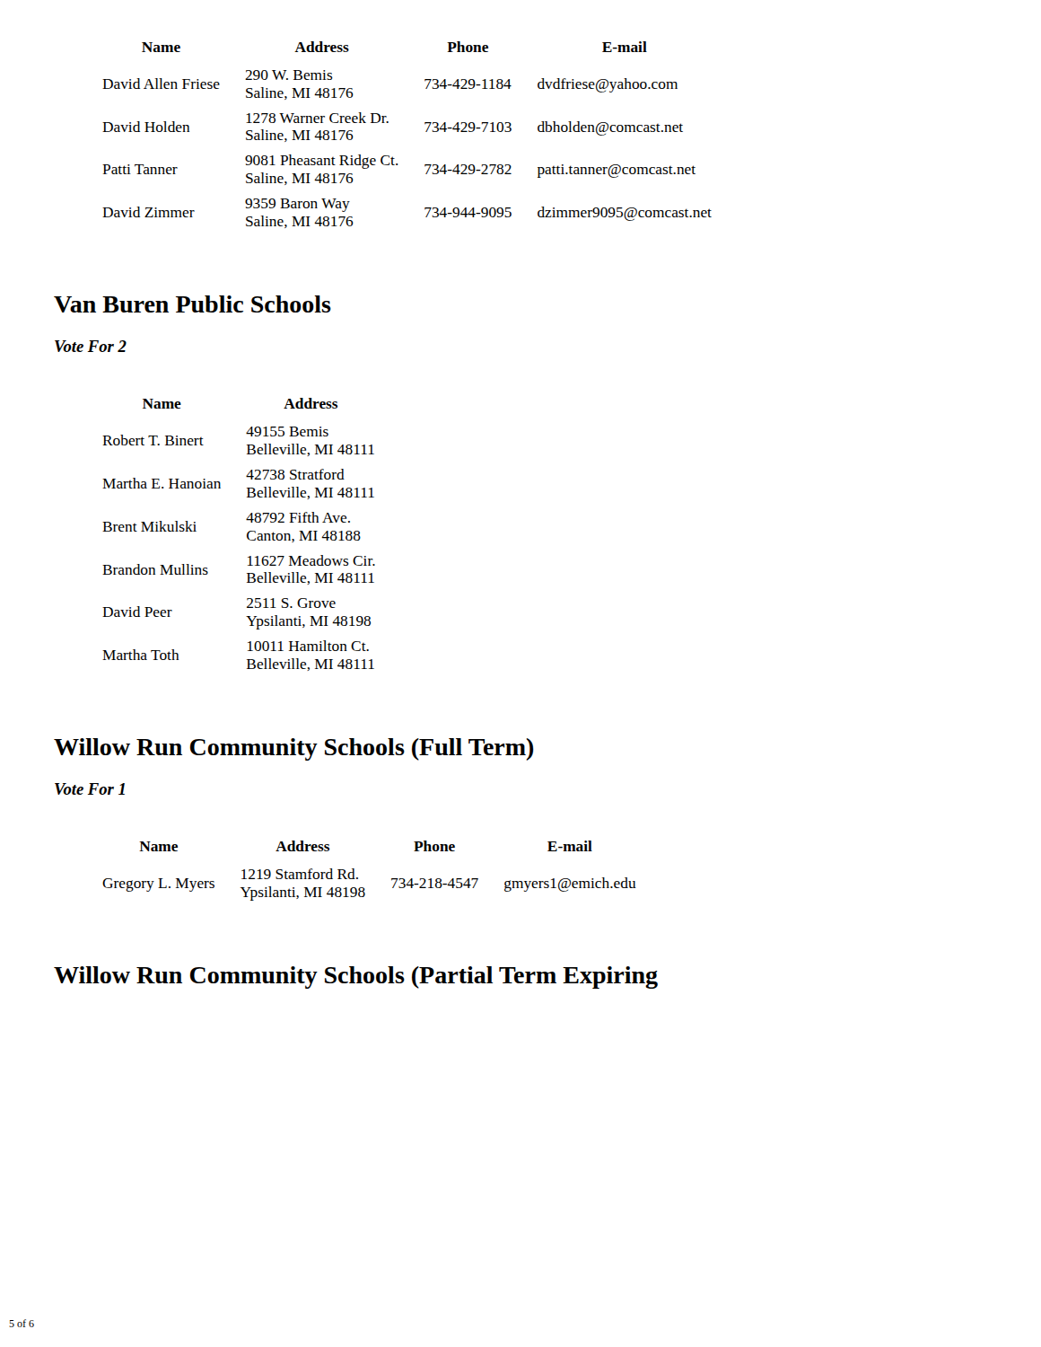| Name | Address | Phone | E-mail |
| --- | --- | --- | --- |
| David Allen Friese | 290 W. Bemis Saline, MI 48176 | 734-429-1184 | dvdfriese@yahoo.com |
| David Holden | 1278 Warner Creek Dr. Saline, MI 48176 | 734-429-7103 | dbholden@comcast.net |
| Patti Tanner | 9081 Pheasant Ridge Ct. Saline, MI 48176 | 734-429-2782 | patti.tanner@comcast.net |
| David Zimmer | 9359 Baron Way Saline, MI 48176 | 734-944-9095 | dzimmer9095@comcast.net |
Van Buren Public Schools
Vote For 2
| Name | Address |
| --- | --- |
| Robert T. Binert | 49155 Bemis Belleville, MI 48111 |
| Martha E. Hanoian | 42738 Stratford Belleville, MI 48111 |
| Brent Mikulski | 48792 Fifth Ave. Canton, MI 48188 |
| Brandon Mullins | 11627 Meadows Cir. Belleville, MI 48111 |
| David Peer | 2511 S. Grove Ypsilanti, MI 48198 |
| Martha Toth | 10011 Hamilton Ct. Belleville, MI 48111 |
Willow Run Community Schools (Full Term)
Vote For 1
| Name | Address | Phone | E-mail |
| --- | --- | --- | --- |
| Gregory L. Myers | 1219 Stamford Rd. Ypsilanti, MI 48198 | 734-218-4547 | gmyers1@emich.edu |
Willow Run Community Schools (Partial Term Expiring
5 of 6